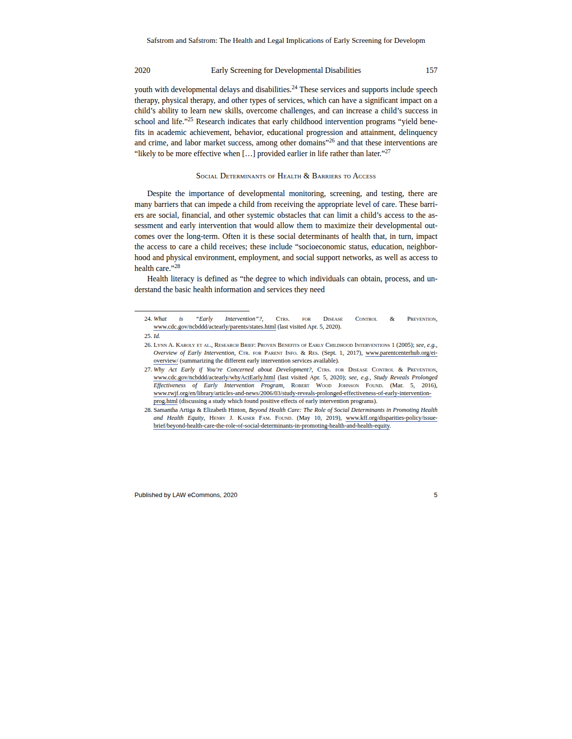Safstrom and Safstrom: The Health and Legal Implications of Early Screening for Developm
2020
Early Screening for Developmental Disabilities
157
youth with developmental delays and disabilities.24 These services and supports include speech therapy, physical therapy, and other types of services, which can have a significant impact on a child’s ability to learn new skills, overcome challenges, and can increase a child’s success in school and life.”25 Research indicates that early childhood intervention programs “yield benefits in academic achievement, behavior, educational progression and attainment, delinquency and crime, and labor market success, among other domains”26 and that these interventions are “likely to be more effective when […] provided earlier in life rather than later.”27
Social Determinants of Health & Barriers to Access
Despite the importance of developmental monitoring, screening, and testing, there are many barriers that can impede a child from receiving the appropriate level of care. These barriers are social, financial, and other systemic obstacles that can limit a child’s access to the assessment and early intervention that would allow them to maximize their developmental outcomes over the long-term. Often it is these social determinants of health that, in turn, impact the access to care a child receives; these include “socioeconomic status, education, neighborhood and physical environment, employment, and social support networks, as well as access to health care.”28
Health literacy is defined as “the degree to which individuals can obtain, process, and understand the basic health information and services they need
24.
What is “Early Intervention”?, Ctrs. for Disease Control & Prevention, www.cdc.gov/ncbddd/actearly/parents/states.html (last visited Apr. 5, 2020).
25.
Id.
26.
Lynn A. Karoly et al., Research Brief: Proven Benefits of Early Childhood Interventions 1 (2005); see, e.g., Overview of Early Intervention, Ctr. for Parent Info. & Res. (Sept. 1, 2017), www.parentcenterhub.org/ei-overview/ (summarizing the different early intervention services available).
27.
Why Act Early if You’re Concerned about Development?, Ctrs. for Disease Control & Prevention, www.cdc.gov/ncbddd/actearly/whyActEarly.html (last visited Apr. 5, 2020); see, e.g., Study Reveals Prolonged Effectiveness of Early Intervention Program, Robert Wood Johnson Found. (Mar. 5, 2016), www.rwjf.org/en/library/articles-and-news/2006/03/study-reveals-prolonged-effectiveness-of-early-intervention-prog.html (discussing a study which found positive effects of early intervention programs).
28.
Samantha Artiga & Elizabeth Hinton, Beyond Health Care: The Role of Social Determinants in Promoting Health and Health Equity, Henry J. Kaiser Fam. Found. (May 10, 2019), www.kff.org/disparities-policy/issue-brief/beyond-health-care-the-role-of-social-determinants-in-promoting-health-and-health-equity.
Published by LAW eCommons, 2020
5